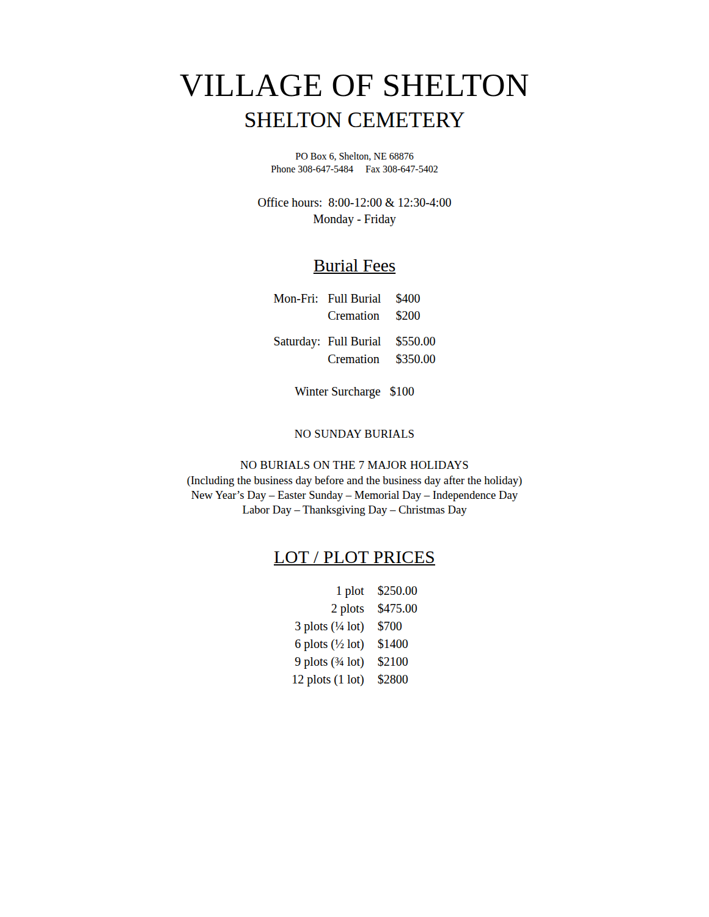VILLAGE OF SHELTON
SHELTON CEMETERY
PO Box 6, Shelton, NE 68876
Phone 308-647-5484 Fax 308-647-5402
Office hours: 8:00-12:00 & 12:30-4:00
Monday - Friday
Burial Fees
| Mon-Fri: | Full Burial | $400 |
| | Cremation | $200 |
| Saturday: | Full Burial | $550.00 |
| | Cremation | $350.00 |
Winter Surcharge $100
NO SUNDAY BURIALS
NO BURIALS ON THE 7 MAJOR HOLIDAYS
(Including the business day before and the business day after the holiday)
New Year’s Day – Easter Sunday – Memorial Day – Independence Day
Labor Day – Thanksgiving Day – Christmas Day
LOT / PLOT PRICES
| 1 plot | $250.00 |
| 2 plots | $475.00 |
| 3 plots (¼ lot) | $700 |
| 6 plots (½ lot) | $1400 |
| 9 plots (¾ lot) | $2100 |
| 12 plots (1 lot) | $2800 |